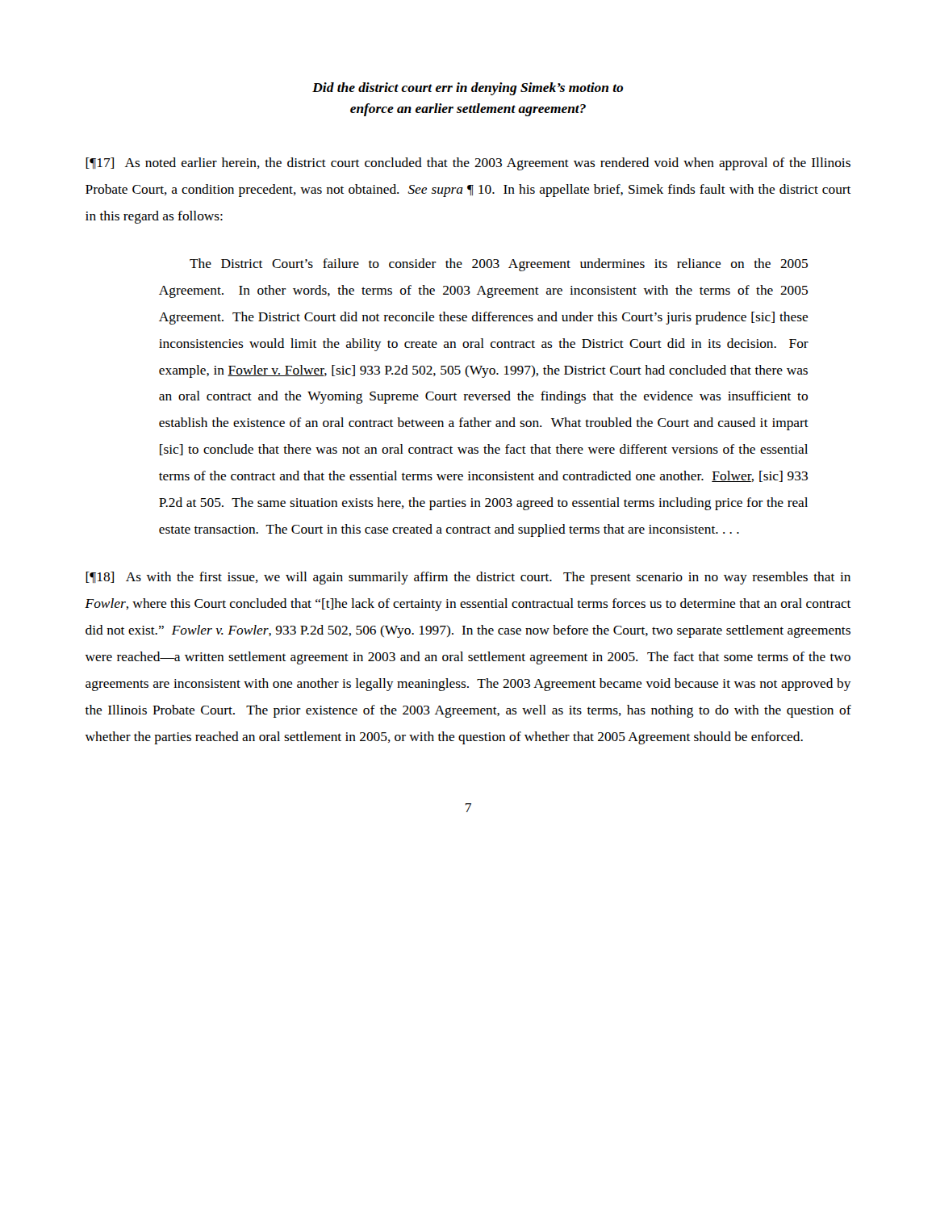Did the district court err in denying Simek’s motion to
enforce an earlier settlement agreement?
[¶17] As noted earlier herein, the district court concluded that the 2003 Agreement was rendered void when approval of the Illinois Probate Court, a condition precedent, was not obtained. See supra ¶ 10. In his appellate brief, Simek finds fault with the district court in this regard as follows:
The District Court’s failure to consider the 2003 Agreement undermines its reliance on the 2005 Agreement. In other words, the terms of the 2003 Agreement are inconsistent with the terms of the 2005 Agreement. The District Court did not reconcile these differences and under this Court’s juris prudence [sic] these inconsistencies would limit the ability to create an oral contract as the District Court did in its decision. For example, in Fowler v. Folwer, [sic] 933 P.2d 502, 505 (Wyo. 1997), the District Court had concluded that there was an oral contract and the Wyoming Supreme Court reversed the findings that the evidence was insufficient to establish the existence of an oral contract between a father and son. What troubled the Court and caused it impart [sic] to conclude that there was not an oral contract was the fact that there were different versions of the essential terms of the contract and that the essential terms were inconsistent and contradicted one another. Folwer, [sic] 933 P.2d at 505. The same situation exists here, the parties in 2003 agreed to essential terms including price for the real estate transaction. The Court in this case created a contract and supplied terms that are inconsistent. . . .
[¶18] As with the first issue, we will again summarily affirm the district court. The present scenario in no way resembles that in Fowler, where this Court concluded that “[t]he lack of certainty in essential contractual terms forces us to determine that an oral contract did not exist.” Fowler v. Fowler, 933 P.2d 502, 506 (Wyo. 1997). In the case now before the Court, two separate settlement agreements were reached—a written settlement agreement in 2003 and an oral settlement agreement in 2005. The fact that some terms of the two agreements are inconsistent with one another is legally meaningless. The 2003 Agreement became void because it was not approved by the Illinois Probate Court. The prior existence of the 2003 Agreement, as well as its terms, has nothing to do with the question of whether the parties reached an oral settlement in 2005, or with the question of whether that 2005 Agreement should be enforced.
7